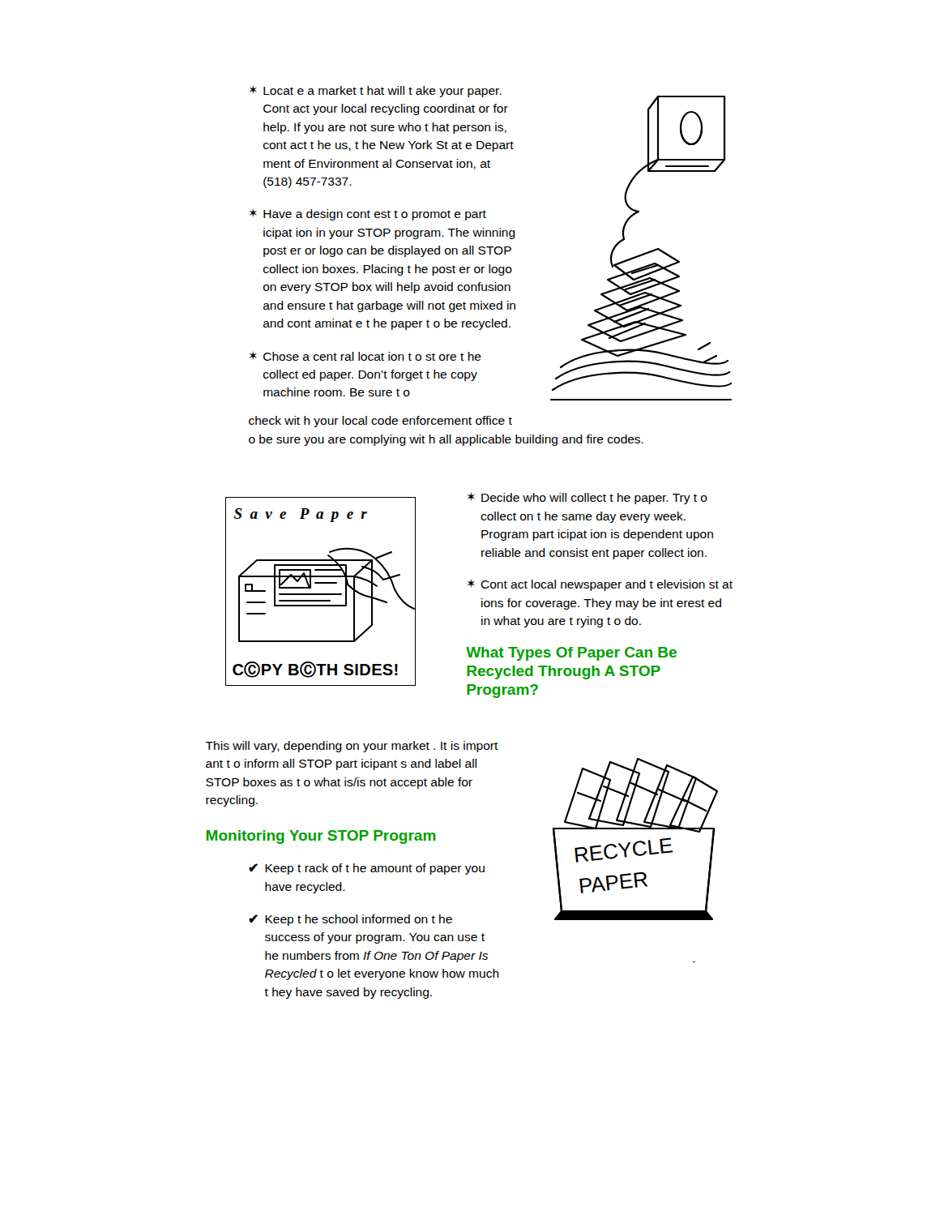Locat e a market t hat will t ake your paper. Cont act your local recycling coordinat or for help. If you are not sure who t hat person is, cont act t he us, t he New York St at e Depart ment of Environment al Conservat ion, at (518) 457-7337.
Have a design cont est t o promot e part icipat ion in your STOP program. The winning post er or logo can be displayed on all STOP collect ion boxes. Placing t he post er or logo on every STOP box will help avoid confusion and ensure t hat garbage will not get mixed in and cont aminat e t he paper t o be recycled.
Chose a cent ral locat ion t o st ore t he collect ed paper. Don’t forget t he copy machine room. Be sure t o
check wit h your local code enforcement office t o be sure you are complying wit h all applicable building and fire codes.
S a v e P a p e r
CⒸPY BⒸTH SIDES!
Decide who will collect t he paper. Try t o collect on t he same day every week. Program part icipat ion is dependent upon reliable and consist ent paper collect ion.
Cont act local newspaper and t elevision st at ions for coverage. They may be int erest ed in what you are t rying t o do.
What Types Of Paper Can Be Recycled Through A STOP Program?
RECYCLE PAPER
This will vary, depending on your market . It is import ant t o inform all STOP part icipant s and label all STOP boxes as t o what is/is not accept able for recycling.
Monitoring Your STOP Program
Keep t rack of t he amount of paper you have recycled.
Keep t he school informed on t he success of your program. You can use t he numbers from If One Ton Of Paper Is Recycled t o let everyone know how much t hey have saved by recycling.
-